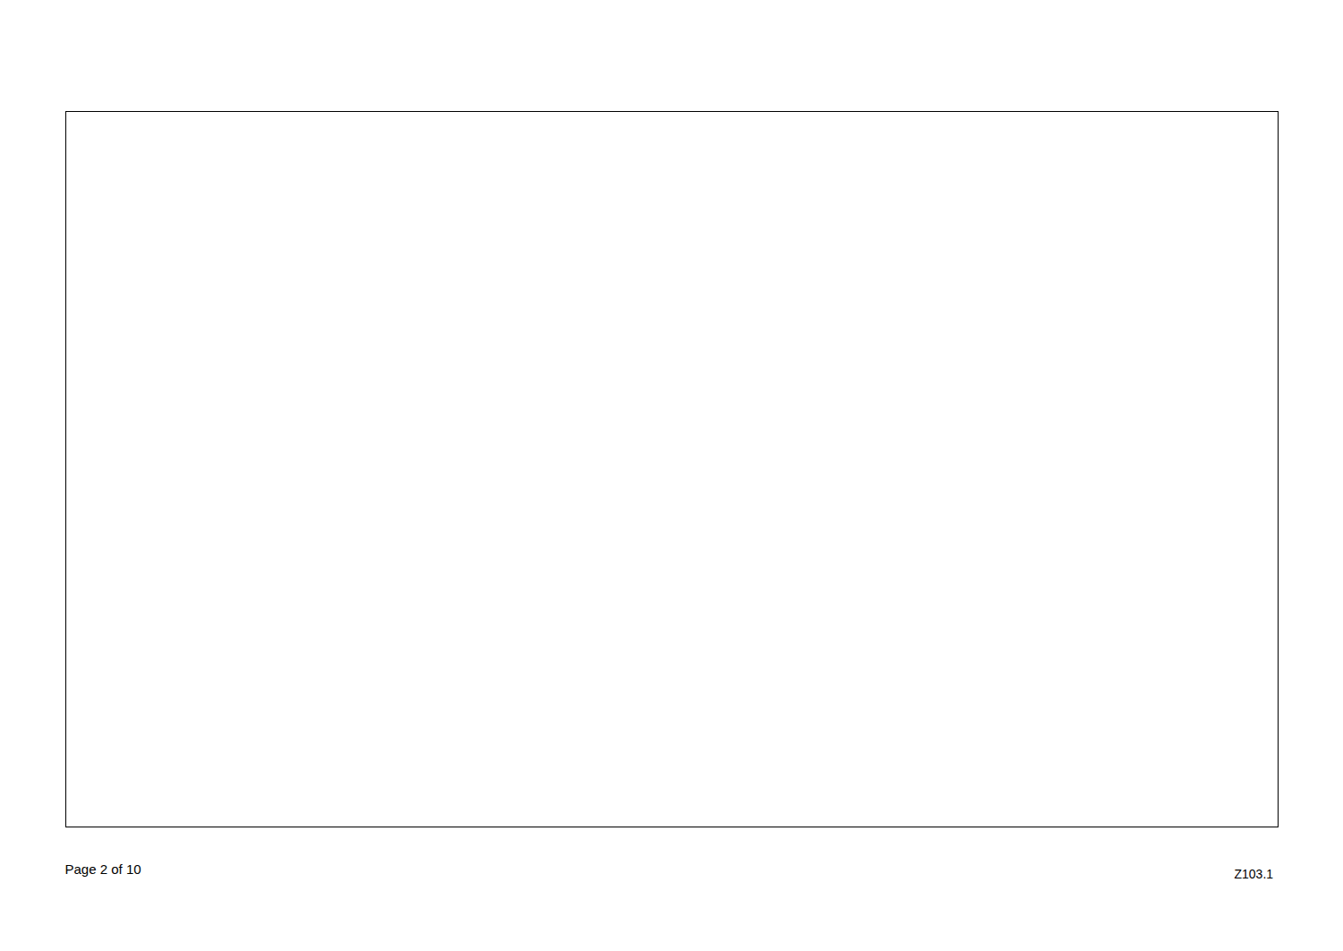Page 2 of 10
Z103.1